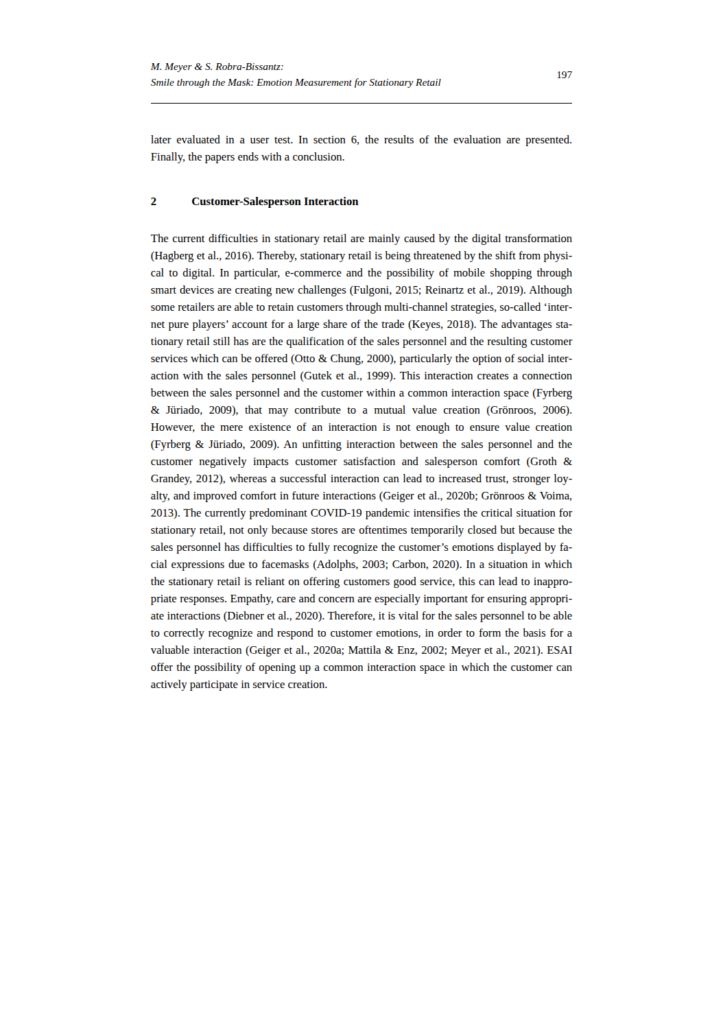M. Meyer & S. Robra-Bissantz: Smile through the Mask: Emotion Measurement for Stationary Retail
197
later evaluated in a user test. In section 6, the results of the evaluation are presented. Finally, the papers ends with a conclusion.
2 Customer-Salesperson Interaction
The current difficulties in stationary retail are mainly caused by the digital transformation (Hagberg et al., 2016). Thereby, stationary retail is being threatened by the shift from physical to digital. In particular, e-commerce and the possibility of mobile shopping through smart devices are creating new challenges (Fulgoni, 2015; Reinartz et al., 2019). Although some retailers are able to retain customers through multi-channel strategies, so-called ‘internet pure players’ account for a large share of the trade (Keyes, 2018). The advantages stationary retail still has are the qualification of the sales personnel and the resulting customer services which can be offered (Otto & Chung, 2000), particularly the option of social interaction with the sales personnel (Gutek et al., 1999). This interaction creates a connection between the sales personnel and the customer within a common interaction space (Fyrberg & Jüriado, 2009), that may contribute to a mutual value creation (Grönroos, 2006). However, the mere existence of an interaction is not enough to ensure value creation (Fyrberg & Jüriado, 2009). An unfitting interaction between the sales personnel and the customer negatively impacts customer satisfaction and salesperson comfort (Groth & Grandey, 2012), whereas a successful interaction can lead to increased trust, stronger loyalty, and improved comfort in future interactions (Geiger et al., 2020b; Grönroos & Voima, 2013). The currently predominant COVID-19 pandemic intensifies the critical situation for stationary retail, not only because stores are oftentimes temporarily closed but because the sales personnel has difficulties to fully recognize the customer’s emotions displayed by facial expressions due to facemasks (Adolphs, 2003; Carbon, 2020). In a situation in which the stationary retail is reliant on offering customers good service, this can lead to inappropriate responses. Empathy, care and concern are especially important for ensuring appropriate interactions (Diebner et al., 2020). Therefore, it is vital for the sales personnel to be able to correctly recognize and respond to customer emotions, in order to form the basis for a valuable interaction (Geiger et al., 2020a; Mattila & Enz, 2002; Meyer et al., 2021). ESAI offer the possibility of opening up a common interaction space in which the customer can actively participate in service creation.